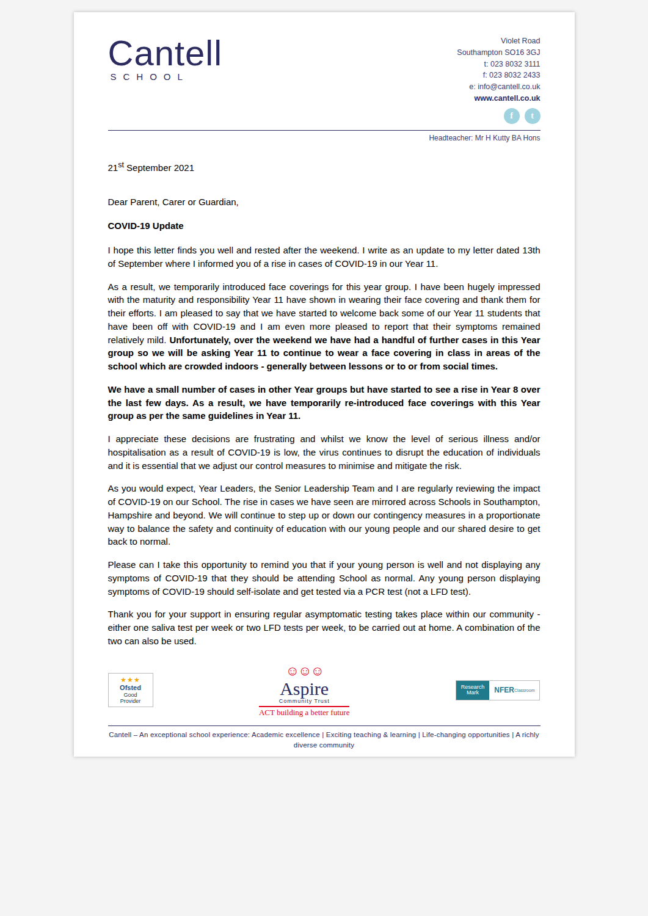Cantell
SCHOOL
Violet Road
Southampton SO16 3GJ
t: 023 8032 3111
f: 023 8032 2433
e: info@cantell.co.uk
www.cantell.co.uk
f t
Headteacher: Mr H Kutty BA Hons
21st September 2021
Dear Parent, Carer or Guardian,
COVID-19 Update
I hope this letter finds you well and rested after the weekend. I write as an update to my letter dated 13th of September where I informed you of a rise in cases of COVID-19 in our Year 11.
As a result, we temporarily introduced face coverings for this year group. I have been hugely impressed with the maturity and responsibility Year 11 have shown in wearing their face covering and thank them for their efforts. I am pleased to say that we have started to welcome back some of our Year 11 students that have been off with COVID-19 and I am even more pleased to report that their symptoms remained relatively mild. Unfortunately, over the weekend we have had a handful of further cases in this Year group so we will be asking Year 11 to continue to wear a face covering in class in areas of the school which are crowded indoors - generally between lessons or to or from social times.
We have a small number of cases in other Year groups but have started to see a rise in Year 8 over the last few days. As a result, we have temporarily re-introduced face coverings with this Year group as per the same guidelines in Year 11.
I appreciate these decisions are frustrating and whilst we know the level of serious illness and/or hospitalisation as a result of COVID-19 is low, the virus continues to disrupt the education of individuals and it is essential that we adjust our control measures to minimise and mitigate the risk.
As you would expect, Year Leaders, the Senior Leadership Team and I are regularly reviewing the impact of COVID-19 on our School. The rise in cases we have seen are mirrored across Schools in Southampton, Hampshire and beyond. We will continue to step up or down our contingency measures in a proportionate way to balance the safety and continuity of education with our young people and our shared desire to get back to normal.
Please can I take this opportunity to remind you that if your young person is well and not displaying any symptoms of COVID-19 that they should be attending School as normal. Any young person displaying symptoms of COVID-19 should self-isolate and get tested via a PCR test (not a LFD test).
Thank you for your support in ensuring regular asymptomatic testing takes place within our community - either one saliva test per week or two LFD tests per week, to be carried out at home. A combination of the two can also be used.
★★★
Ofsted
Good
Provider
☺☺☺
Aspire
Community Trust
ACT building a better future
Research
Mark
NFER
Classroom
Cantell – An exceptional school experience: Academic excellence | Exciting teaching & learning | Life-changing opportunities | A richly diverse community